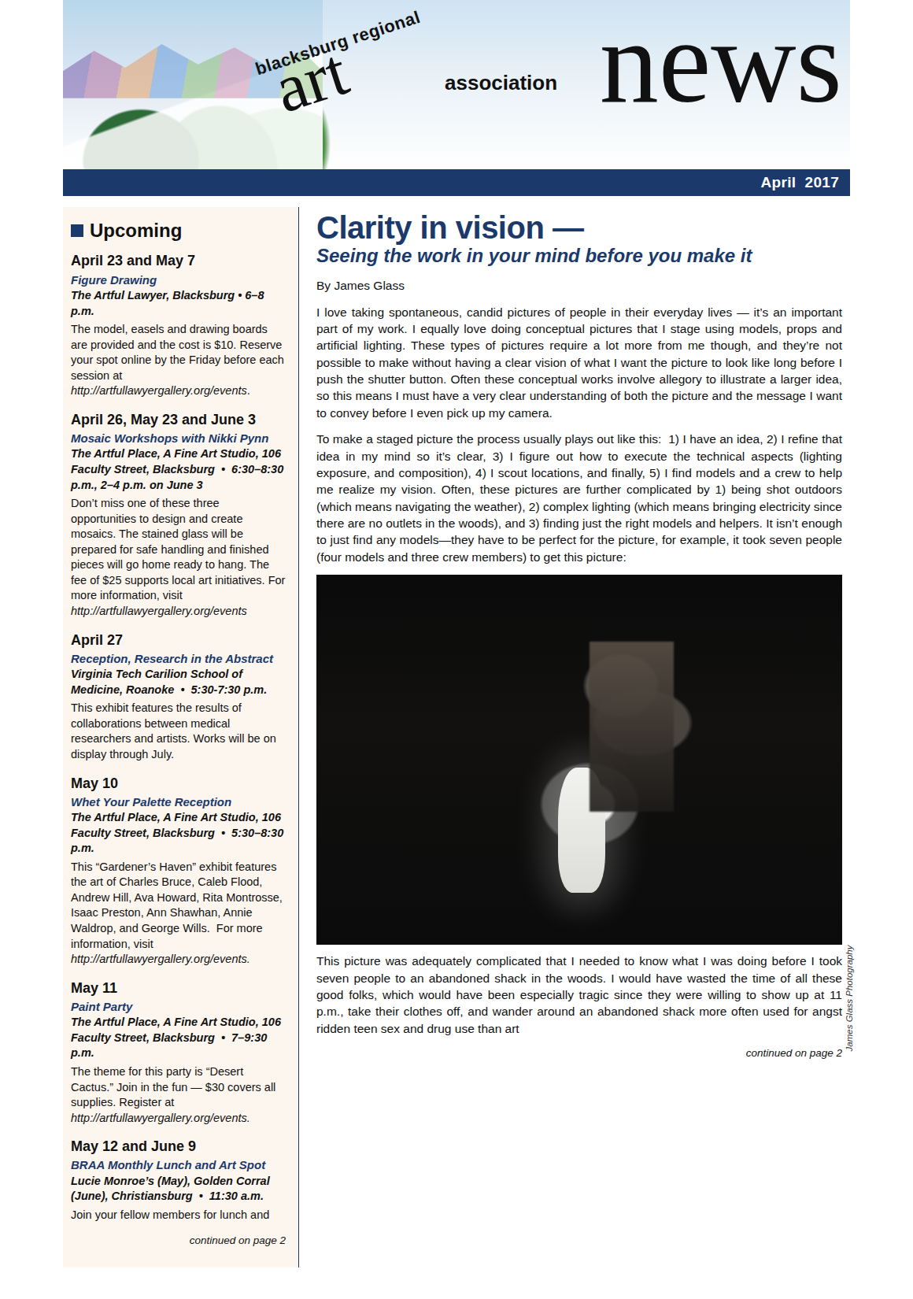blacksburg regional
art
association
news
April 2017
Upcoming
April 23 and May 7
Figure Drawing
The Artful Lawyer, Blacksburg • 6–8 p.m.
The model, easels and drawing boards are provided and the cost is $10. Reserve your spot online by the Friday before each session at http://artfullawyergallery.org/events.
April 26, May 23 and June 3
Mosaic Workshops with Nikki Pynn
The Artful Place, A Fine Art Studio, 106 Faculty Street, Blacksburg • 6:30–8:30 p.m., 2–4 p.m. on June 3
Don’t miss one of these three opportunities to design and create mosaics. The stained glass will be prepared for safe handling and finished pieces will go home ready to hang. The fee of $25 supports local art initiatives. For more information, visit http://artfullawyergallery.org/events
April 27
Reception, Research in the Abstract
Virginia Tech Carilion School of Medicine, Roanoke • 5:30-7:30 p.m.
This exhibit features the results of collaborations between medical researchers and artists. Works will be on display through July.
May 10
Whet Your Palette Reception
The Artful Place, A Fine Art Studio, 106 Faculty Street, Blacksburg • 5:30–8:30 p.m.
This “Gardener’s Haven” exhibit features the art of Charles Bruce, Caleb Flood, Andrew Hill, Ava Howard, Rita Montrosse, Isaac Preston, Ann Shawhan, Annie Waldrop, and George Wills. For more information, visit http://artfullawyergallery.org/events.
May 11
Paint Party
The Artful Place, A Fine Art Studio, 106 Faculty Street, Blacksburg • 7–9:30 p.m.
The theme for this party is “Desert Cactus.” Join in the fun — $30 covers all supplies. Register at http://artfullawyergallery.org/events.
May 12 and June 9
BRAA Monthly Lunch and Art Spot
Lucie Monroe’s (May), Golden Corral (June), Christiansburg • 11:30 a.m.
Join your fellow members for lunch and
continued on page 2
Clarity in vision —
Seeing the work in your mind before you make it
By James Glass
I love taking spontaneous, candid pictures of people in their everyday lives — it’s an important part of my work. I equally love doing conceptual pictures that I stage using models, props and artificial lighting. These types of pictures require a lot more from me though, and they’re not possible to make without having a clear vision of what I want the picture to look like long before I push the shutter button. Often these conceptual works involve allegory to illustrate a larger idea, so this means I must have a very clear understanding of both the picture and the message I want to convey before I even pick up my camera.
To make a staged picture the process usually plays out like this: 1) I have an idea, 2) I refine that idea in my mind so it’s clear, 3) I figure out how to execute the technical aspects (lighting exposure, and composition), 4) I scout locations, and finally, 5) I find models and a crew to help me realize my vision. Often, these pictures are further complicated by 1) being shot outdoors (which means navigating the weather), 2) complex lighting (which means bringing electricity since there are no outlets in the woods), and 3) finding just the right models and helpers. It isn’t enough to just find any models—they have to be perfect for the picture, for example, it took seven people (four models and three crew members) to get this picture:
James Glass Photography
This picture was adequately complicated that I needed to know what I was doing before I took seven people to an abandoned shack in the woods. I would have wasted the time of all these good folks, which would have been especially tragic since they were willing to show up at 11 p.m., take their clothes off, and wander around an abandoned shack more often used for angst ridden teen sex and drug use than art
continued on page 2